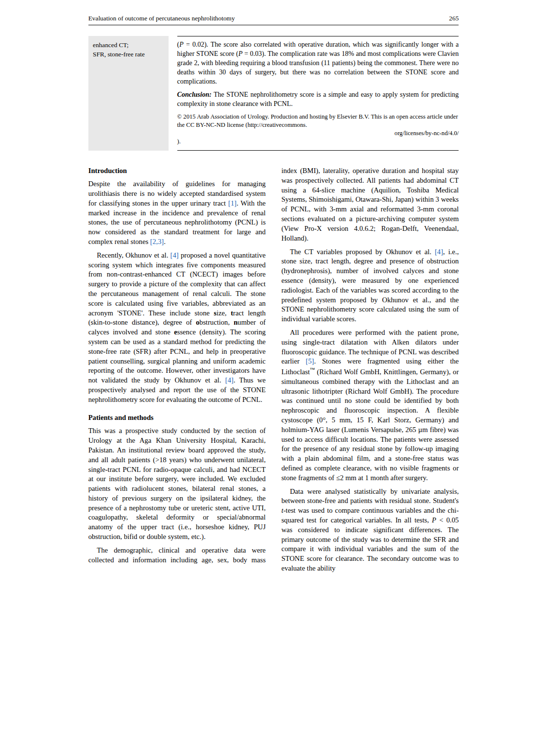Evaluation of outcome of percutaneous nephrolithotomy 265
enhanced CT;
SFR, stone-free rate
(P = 0.02). The score also correlated with operative duration, which was significantly longer with a higher STONE score (P = 0.03). The complication rate was 18% and most complications were Clavien grade 2, with bleeding requiring a blood transfusion (11 patients) being the commonest. There were no deaths within 30 days of surgery, but there was no correlation between the STONE score and complications.
Conclusion: The STONE nephrolithometry score is a simple and easy to apply system for predicting complexity in stone clearance with PCNL.
© 2015 Arab Association of Urology. Production and hosting by Elsevier B.V. This is an open access article under the CC BY-NC-ND license (http://creativecommons.org/licenses/by-nc-nd/4.0/).
Introduction
Despite the availability of guidelines for managing urolithiasis there is no widely accepted standardised system for classifying stones in the upper urinary tract [1]. With the marked increase in the incidence and prevalence of renal stones, the use of percutaneous nephrolithotomy (PCNL) is now considered as the standard treatment for large and complex renal stones [2,3].
Recently, Okhunov et al. [4] proposed a novel quantitative scoring system which integrates five components measured from non-contrast-enhanced CT (NCECT) images before surgery to provide a picture of the complexity that can affect the percutaneous management of renal calculi. The stone score is calculated using five variables, abbreviated as an acronym 'STONE'. These include stone size, tract length (skin-to-stone distance), degree of obstruction, number of calyces involved and stone essence (density). The scoring system can be used as a standard method for predicting the stone-free rate (SFR) after PCNL, and help in preoperative patient counselling, surgical planning and uniform academic reporting of the outcome. However, other investigators have not validated the study by Okhunov et al. [4]. Thus we prospectively analysed and report the use of the STONE nephrolithometry score for evaluating the outcome of PCNL.
Patients and methods
This was a prospective study conducted by the section of Urology at the Aga Khan University Hospital, Karachi, Pakistan. An institutional review board approved the study, and all adult patients (>18 years) who underwent unilateral, single-tract PCNL for radio-opaque calculi, and had NCECT at our institute before surgery, were included. We excluded patients with radiolucent stones, bilateral renal stones, a history of previous surgery on the ipsilateral kidney, the presence of a nephrostomy tube or ureteric stent, active UTI, coagulopathy, skeletal deformity or special/abnormal anatomy of the upper tract (i.e., horseshoe kidney, PUJ obstruction, bifid or double system, etc.).
The demographic, clinical and operative data were collected and information including age, sex, body mass index (BMI), laterality, operative duration and hospital stay was prospectively collected. All patients had abdominal CT using a 64-slice machine (Aquilion, Toshiba Medical Systems, Shimoishigami, Otawara-Shi, Japan) within 3 weeks of PCNL, with 3-mm axial and reformatted 3-mm coronal sections evaluated on a picture-archiving computer system (View Pro-X version 4.0.6.2; Rogan-Delft, Veenendaal, Holland).
The CT variables proposed by Okhunov et al. [4], i.e., stone size, tract length, degree and presence of obstruction (hydronephrosis), number of involved calyces and stone essence (density), were measured by one experienced radiologist. Each of the variables was scored according to the predefined system proposed by Okhunov et al., and the STONE nephrolithometry score calculated using the sum of individual variable scores.
All procedures were performed with the patient prone, using single-tract dilatation with Alken dilators under fluoroscopic guidance. The technique of PCNL was described earlier [5]. Stones were fragmented using either the Lithoclast™ (Richard Wolf GmbH, Knittlingen, Germany), or simultaneous combined therapy with the Lithoclast and an ultrasonic lithotripter (Richard Wolf GmbH). The procedure was continued until no stone could be identified by both nephroscopic and fluoroscopic inspection. A flexible cystoscope (0°, 5 mm, 15 F, Karl Storz, Germany) and holmium-YAG laser (Lumenis Versapulse, 265 µm fibre) was used to access difficult locations. The patients were assessed for the presence of any residual stone by follow-up imaging with a plain abdominal film, and a stone-free status was defined as complete clearance, with no visible fragments or stone fragments of ≤2 mm at 1 month after surgery.
Data were analysed statistically by univariate analysis, between stone-free and patients with residual stone. Student's t-test was used to compare continuous variables and the chi-squared test for categorical variables. In all tests, P < 0.05 was considered to indicate significant differences. The primary outcome of the study was to determine the SFR and compare it with individual variables and the sum of the STONE score for clearance. The secondary outcome was to evaluate the ability